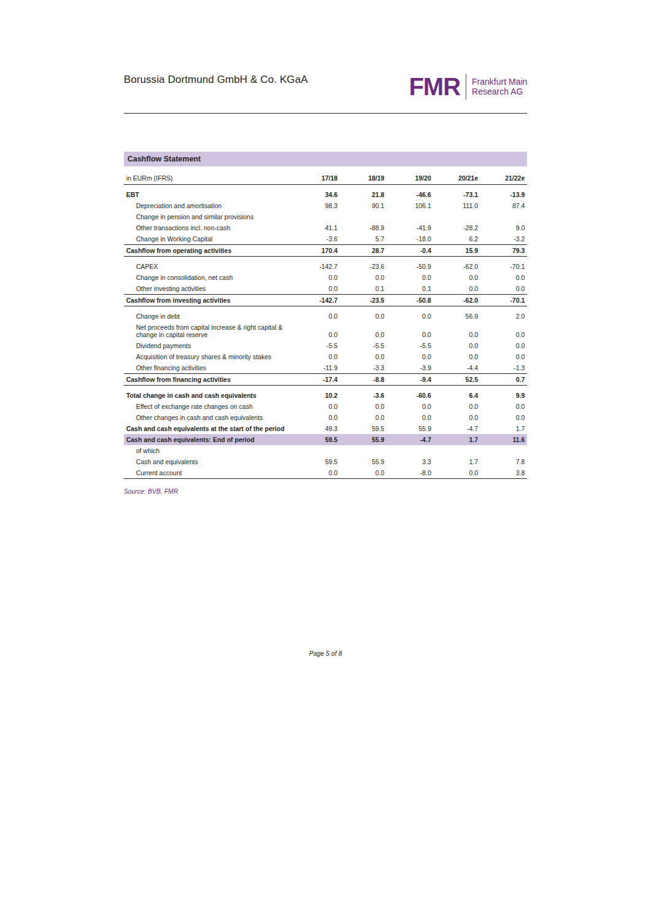FMR Frankfurt Main
Research AG
Borussia Dortmund GmbH & Co. KGaA
Cashflow Statement
| in EURm (IFRS) | 17/18 | 18/19 | 19/20 | 20/21e | 21/22e |
| --- | --- | --- | --- | --- | --- |
| EBT | 34.6 | 21.8 | -46.6 | -73.1 | -13.9 |
| Depreciation and amortisation | 98.3 | 90.1 | 106.1 | 111.0 | 87.4 |
| Change in pension and similar provisions | | | | | |
| Other transactions incl. non-cash | 41.1 | -88.9 | -41.9 | -28.2 | 9.0 |
| Change in Working Capital | -3.6 | 5.7 | -18.0 | 6.2 | -3.2 |
| Cashflow from operating activities | 170.4 | 28.7 | -0.4 | 15.9 | 79.3 |
| CAPEX | -142.7 | -23.6 | -50.9 | -62.0 | -70.1 |
| Change in consolidation, net cash | 0.0 | 0.0 | 0.0 | 0.0 | 0.0 |
| Other investing activities | 0.0 | 0.1 | 0.1 | 0.0 | 0.0 |
| Cashflow from investing activities | -142.7 | -23.5 | -50.8 | -62.0 | -70.1 |
| Change in debt | 0.0 | 0.0 | 0.0 | 56.9 | 2.0 |
| Net proceeds from capital increase & right capital & change in capital reserve | 0.0 | 0.0 | 0.0 | 0.0 | 0.0 |
| Dividend payments | -5.5 | -5.5 | -5.5 | 0.0 | 0.0 |
| Acquisition of treasury shares & minority stakes | 0.0 | 0.0 | 0.0 | 0.0 | 0.0 |
| Other financing activities | -11.9 | -3.3 | -3.9 | -4.4 | -1.3 |
| Cashflow from financing activities | -17.4 | -8.8 | -9.4 | 52.5 | 0.7 |
| Total change in cash and cash equivalents | 10.2 | -3.6 | -60.6 | 6.4 | 9.9 |
| Effect of exchange rate changes on cash | 0.0 | 0.0 | 0.0 | 0.0 | 0.0 |
| Other changes in cash and cash equivalents | 0.0 | 0.0 | 0.0 | 0.0 | 0.0 |
| Cash and cash equivalents at the start of the period | 49.3 | 59.5 | 55.9 | -4.7 | 1.7 |
| Cash and cash equivalents: End of period | 59.5 | 55.9 | -4.7 | 1.7 | 11.6 |
| of which | | | | | |
| Cash and equivalents | 59.5 | 55.9 | 3.3 | 1.7 | 7.8 |
| Current account | 0.0 | 0.0 | -8.0 | 0.0 | 3.8 |
Source: BVB, FMR
Page 5 of 8